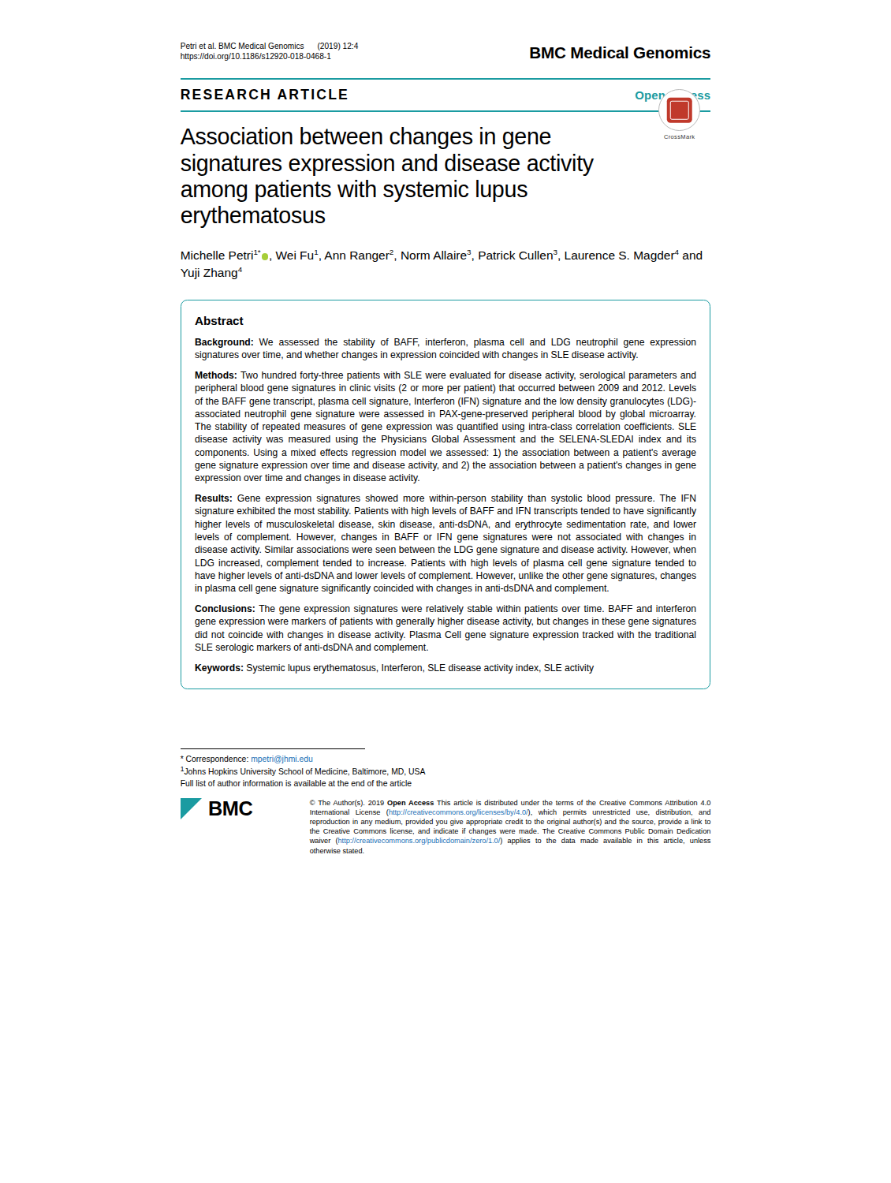Petri et al. BMC Medical Genomics (2019) 12:4
https://doi.org/10.1186/s12920-018-0468-1
BMC Medical Genomics
Research Article
Open Access
CrossMark
Association between changes in gene signatures expression and disease activity among patients with systemic lupus erythematosus
Michelle Petri1* , Wei Fu1, Ann Ranger2, Norm Allaire3, Patrick Cullen3, Laurence S. Magder4 and Yuji Zhang4
Abstract
Background: We assessed the stability of BAFF, interferon, plasma cell and LDG neutrophil gene expression signatures over time, and whether changes in expression coincided with changes in SLE disease activity.
Methods: Two hundred forty-three patients with SLE were evaluated for disease activity, serological parameters and peripheral blood gene signatures in clinic visits (2 or more per patient) that occurred between 2009 and 2012. Levels of the BAFF gene transcript, plasma cell signature, Interferon (IFN) signature and the low density granulocytes (LDG)-associated neutrophil gene signature were assessed in PAX-gene-preserved peripheral blood by global microarray. The stability of repeated measures of gene expression was quantified using intra-class correlation coefficients. SLE disease activity was measured using the Physicians Global Assessment and the SELENA-SLEDAI index and its components. Using a mixed effects regression model we assessed: 1) the association between a patient's average gene signature expression over time and disease activity, and 2) the association between a patient's changes in gene expression over time and changes in disease activity.
Results: Gene expression signatures showed more within-person stability than systolic blood pressure. The IFN signature exhibited the most stability. Patients with high levels of BAFF and IFN transcripts tended to have significantly higher levels of musculoskeletal disease, skin disease, anti-dsDNA, and erythrocyte sedimentation rate, and lower levels of complement. However, changes in BAFF or IFN gene signatures were not associated with changes in disease activity. Similar associations were seen between the LDG gene signature and disease activity. However, when LDG increased, complement tended to increase. Patients with high levels of plasma cell gene signature tended to have higher levels of anti-dsDNA and lower levels of complement. However, unlike the other gene signatures, changes in plasma cell gene signature significantly coincided with changes in anti-dsDNA and complement.
Conclusions: The gene expression signatures were relatively stable within patients over time. BAFF and interferon gene expression were markers of patients with generally higher disease activity, but changes in these gene signatures did not coincide with changes in disease activity. Plasma Cell gene signature expression tracked with the traditional SLE serologic markers of anti-dsDNA and complement.
Keywords: Systemic lupus erythematosus, Interferon, SLE disease activity index, SLE activity
* Correspondence: mpetri@jhmi.edu
1Johns Hopkins University School of Medicine, Baltimore, MD, USA
Full list of author information is available at the end of the article
BMC
© The Author(s). 2019 Open Access This article is distributed under the terms of the Creative Commons Attribution 4.0 International License (http://creativecommons.org/licenses/by/4.0/), which permits unrestricted use, distribution, and reproduction in any medium, provided you give appropriate credit to the original author(s) and the source, provide a link to the Creative Commons license, and indicate if changes were made. The Creative Commons Public Domain Dedication waiver (http://creativecommons.org/publicdomain/zero/1.0/) applies to the data made available in this article, unless otherwise stated.